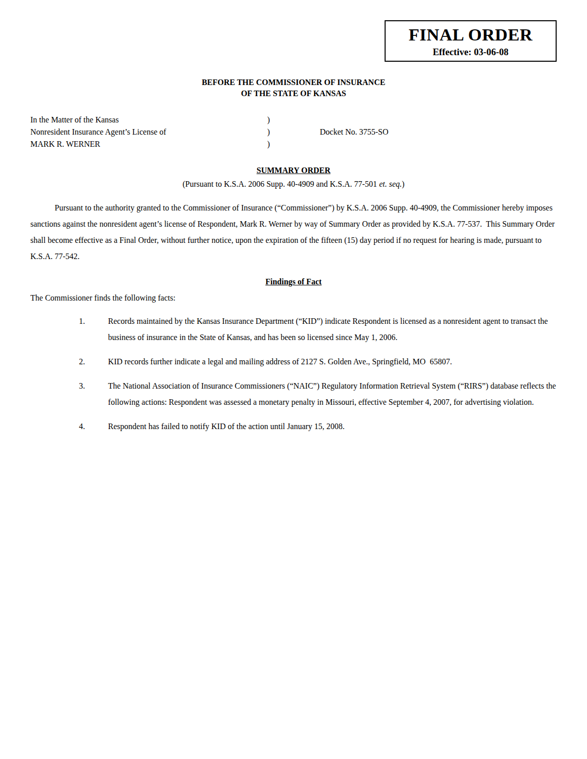FINAL ORDER
Effective: 03-06-08
BEFORE THE COMMISSIONER OF INSURANCE
OF THE STATE OF KANSAS
| In the Matter of the Kansas | ) | |
| Nonresident Insurance Agent’s License of | ) | Docket No. 3755-SO |
| MARK R. WERNER | ) | |
SUMMARY ORDER
(Pursuant to K.S.A. 2006 Supp. 40-4909 and K.S.A. 77-501 et. seq.)
Pursuant to the authority granted to the Commissioner of Insurance (“Commissioner”) by K.S.A. 2006 Supp. 40-4909, the Commissioner hereby imposes sanctions against the nonresident agent’s license of Respondent, Mark R. Werner by way of Summary Order as provided by K.S.A. 77-537. This Summary Order shall become effective as a Final Order, without further notice, upon the expiration of the fifteen (15) day period if no request for hearing is made, pursuant to K.S.A. 77-542.
Findings of Fact
The Commissioner finds the following facts:
Records maintained by the Kansas Insurance Department (“KID”) indicate Respondent is licensed as a nonresident agent to transact the business of insurance in the State of Kansas, and has been so licensed since May 1, 2006.
KID records further indicate a legal and mailing address of 2127 S. Golden Ave., Springfield, MO 65807.
The National Association of Insurance Commissioners (“NAIC”) Regulatory Information Retrieval System (“RIRS”) database reflects the following actions: Respondent was assessed a monetary penalty in Missouri, effective September 4, 2007, for advertising violation.
Respondent has failed to notify KID of the action until January 15, 2008.